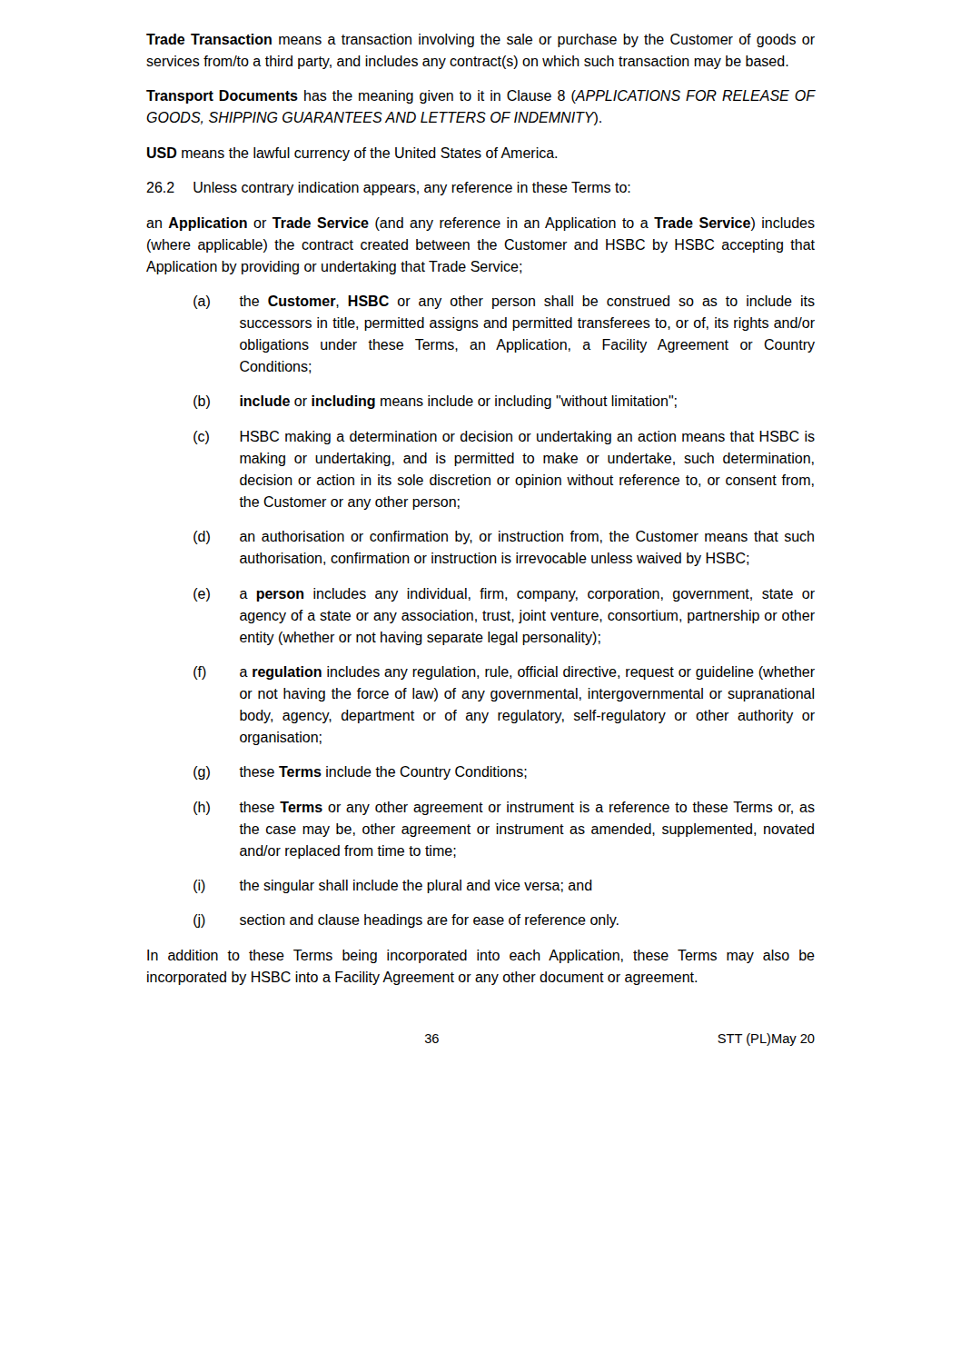Trade Transaction means a transaction involving the sale or purchase by the Customer of goods or services from/to a third party, and includes any contract(s) on which such transaction may be based.
Transport Documents has the meaning given to it in Clause 8 (APPLICATIONS FOR RELEASE OF GOODS, SHIPPING GUARANTEES AND LETTERS OF INDEMNITY).
USD means the lawful currency of the United States of America.
26.2 Unless contrary indication appears, any reference in these Terms to:
an Application or Trade Service (and any reference in an Application to a Trade Service) includes (where applicable) the contract created between the Customer and HSBC by HSBC accepting that Application by providing or undertaking that Trade Service;
(a) the Customer, HSBC or any other person shall be construed so as to include its successors in title, permitted assigns and permitted transferees to, or of, its rights and/or obligations under these Terms, an Application, a Facility Agreement or Country Conditions;
(b) include or including means include or including "without limitation";
(c) HSBC making a determination or decision or undertaking an action means that HSBC is making or undertaking, and is permitted to make or undertake, such determination, decision or action in its sole discretion or opinion without reference to, or consent from, the Customer or any other person;
(d) an authorisation or confirmation by, or instruction from, the Customer means that such authorisation, confirmation or instruction is irrevocable unless waived by HSBC;
(e) a person includes any individual, firm, company, corporation, government, state or agency of a state or any association, trust, joint venture, consortium, partnership or other entity (whether or not having separate legal personality);
(f) a regulation includes any regulation, rule, official directive, request or guideline (whether or not having the force of law) of any governmental, intergovernmental or supranational body, agency, department or of any regulatory, self-regulatory or other authority or organisation;
(g) these Terms include the Country Conditions;
(h) these Terms or any other agreement or instrument is a reference to these Terms or, as the case may be, other agreement or instrument as amended, supplemented, novated and/or replaced from time to time;
(i) the singular shall include the plural and vice versa; and
(j) section and clause headings are for ease of reference only.
In addition to these Terms being incorporated into each Application, these Terms may also be incorporated by HSBC into a Facility Agreement or any other document or agreement.
36 STT (PL)May 20